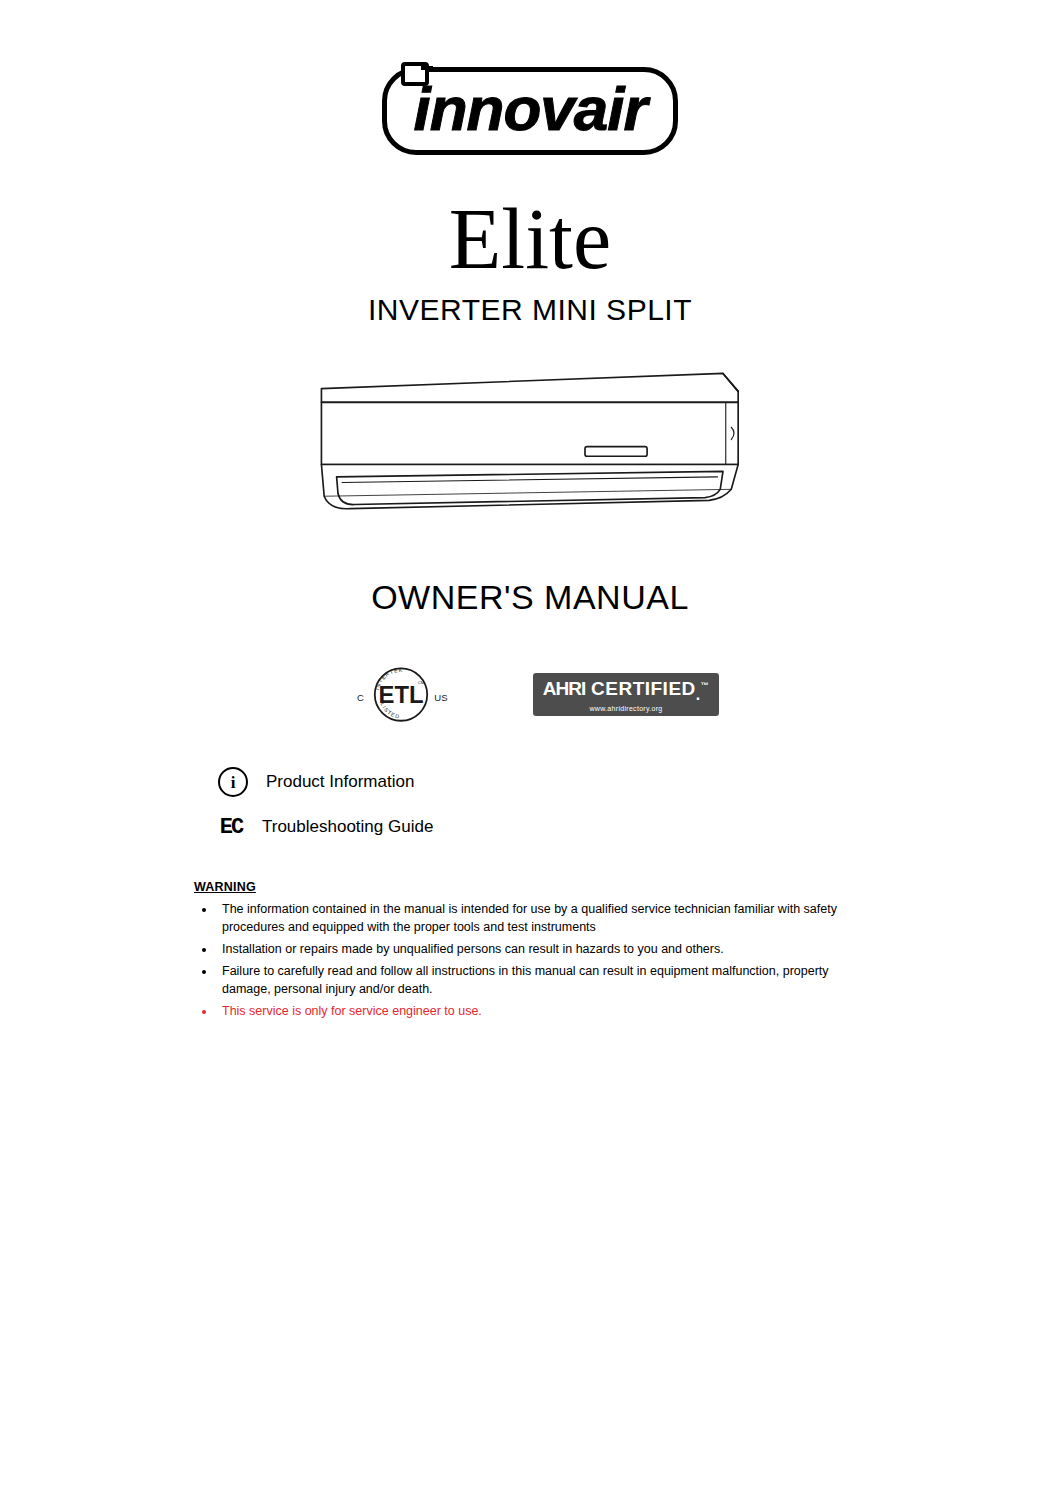innovair
Elite
INVERTER MINI SPLIT
OWNER'S MANUAL
ETL INTERTEK LISTED CM C US
AHRI CERTIFIED.™
www.ahridirectory.org
i Product Information
EC Troubleshooting Guide
WARNING
The information contained in the manual is intended for use by a qualified service technician familiar with safety procedures and equipped with the proper tools and test instruments
Installation or repairs made by unqualified persons can result in hazards to you and others.
Failure to carefully read and follow all instructions in this manual can result in equipment malfunction, property damage, personal injury and/or death.
This service is only for service engineer to use.